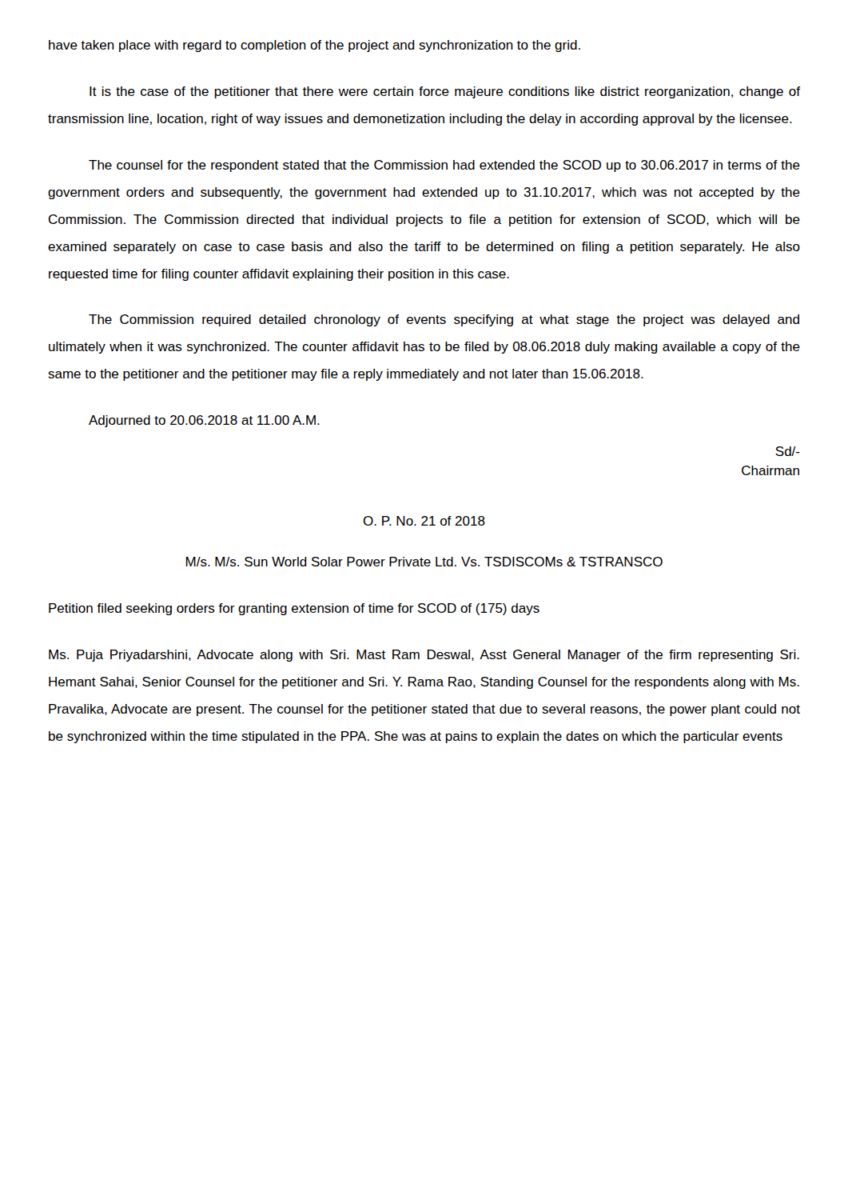have taken place with regard to completion of the project and synchronization to the grid.
It is the case of the petitioner that there were certain force majeure conditions like district reorganization, change of transmission line, location, right of way issues and demonetization including the delay in according approval by the licensee.
The counsel for the respondent stated that the Commission had extended the SCOD up to 30.06.2017 in terms of the government orders and subsequently, the government had extended up to 31.10.2017, which was not accepted by the Commission. The Commission directed that individual projects to file a petition for extension of SCOD, which will be examined separately on case to case basis and also the tariff to be determined on filing a petition separately. He also requested time for filing counter affidavit explaining their position in this case.
The Commission required detailed chronology of events specifying at what stage the project was delayed and ultimately when it was synchronized. The counter affidavit has to be filed by 08.06.2018 duly making available a copy of the same to the petitioner and the petitioner may file a reply immediately and not later than 15.06.2018.
Adjourned to 20.06.2018 at 11.00 A.M.
Sd/-
Chairman
O. P. No. 21 of 2018
M/s. M/s. Sun World Solar Power Private Ltd. Vs. TSDISCOMs & TSTRANSCO
Petition filed seeking orders for granting extension of time for SCOD of (175) days
Ms. Puja Priyadarshini, Advocate along with Sri. Mast Ram Deswal, Asst General Manager of the firm representing Sri. Hemant Sahai, Senior Counsel for the petitioner and Sri. Y. Rama Rao, Standing Counsel for the respondents along with Ms. Pravalika, Advocate are present. The counsel for the petitioner stated that due to several reasons, the power plant could not be synchronized within the time stipulated in the PPA. She was at pains to explain the dates on which the particular events